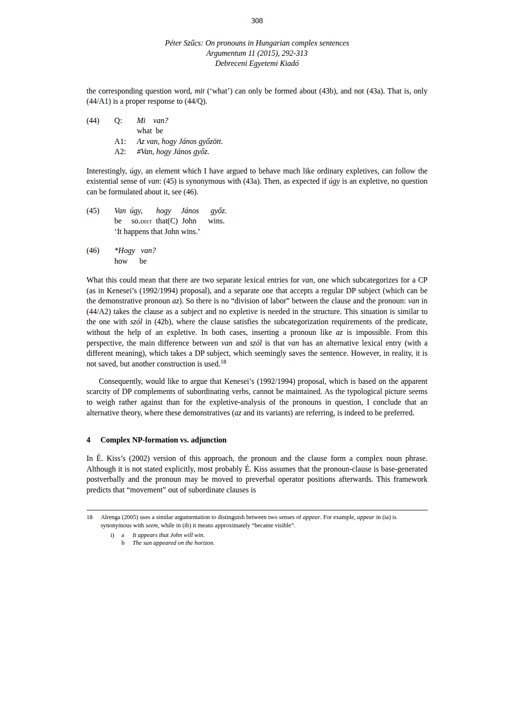308
Péter Szűcs: On pronouns in Hungarian complex sentences Argumentum 11 (2015), 292-313 Debreceni Egyetemi Kiadó
the corresponding question word, mit (‘what’) can only be formed about (43b), and not (43a). That is, only (44/A1) is a proper response to (44/Q).
(44)
Q:
Mi van? what be
A1:
Az van, hogy János győzött.
A2:
#Van, hogy János győz.
Interestingly, úgy, an element which I have argued to behave much like ordinary expletives, can follow the existential sense of van: (45) is synonymous with (43a). Then, as expected if úgy is an expletive, no question can be formulated about it, see (46).
(45)
Van úgy, hogy János győz. be so.dist that(C) John wins. ‘It happens that John wins.’
(46)
*Hogy van? how be
What this could mean that there are two separate lexical entries for van, one which subcategorizes for a CP (as in Kenesei’s (1992/1994) proposal), and a separate one that accepts a regular DP subject (which can be the demonstrative pronoun az). So there is no “division of labor” between the clause and the pronoun: van in (44/A2) takes the clause as a subject and no expletive is needed in the structure. This situation is similar to the one with szól in (42b), where the clause satisfies the subcategorization requirements of the predicate, without the help of an expletive. In both cases, inserting a pronoun like az is impossible. From this perspective, the main difference between van and szól is that van has an alternative lexical entry (with a different meaning), which takes a DP subject, which seemingly saves the sentence. However, in reality, it is not saved, but another construction is used.18
Consequently, would like to argue that Kenesei’s (1992/1994) proposal, which is based on the apparent scarcity of DP complements of subordinating verbs, cannot be maintained. As the typological picture seems to weigh rather against than for the expletive-analysis of the pronouns in question, I conclude that an alternative theory, where these demonstratives (az and its variants) are referring, is indeed to be preferred.
4 Complex NP-formation vs. adjunction
In É. Kiss’s (2002) version of this approach, the pronoun and the clause form a complex noun phrase. Although it is not stated explicitly, most probably É. Kiss assumes that the pronoun-clause is base-generated postverbally and the pronoun may be moved to preverbal operator positions afterwards. This framework predicts that “movement” out of subordinate clauses is
18
Alrenga (2005) uses a similar argumentation to distinguish between two senses of appear. For example, appear in (ia) is synonymous with seem, while in (ib) it means approximately “became visible”.
i) aIt appears that John will win.
bThe sun appeared on the horizon.